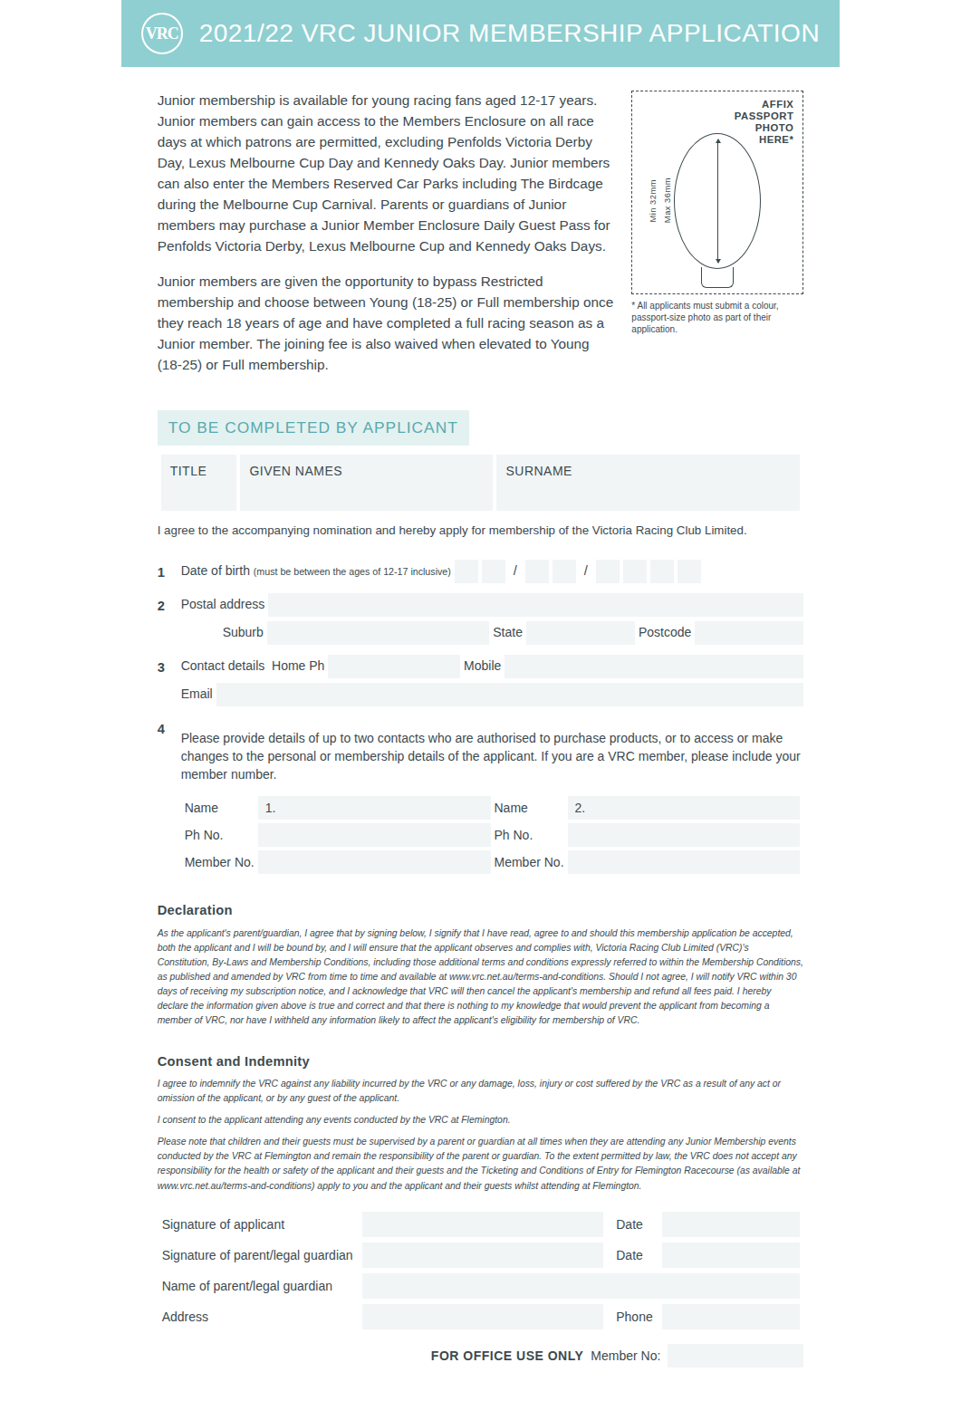VRC
2021/22 VRC Junior Membership Application
Junior membership is available for young racing fans aged 12-17 years. Junior members can gain access to the Members Enclosure on all race days at which patrons are permitted, excluding Penfolds Victoria Derby Day, Lexus Melbourne Cup Day and Kennedy Oaks Day. Junior members can also enter the Members Reserved Car Parks including The Birdcage during the Melbourne Cup Carnival. Parents or guardians of Junior members may purchase a Junior Member Enclosure Daily Guest Pass for Penfolds Victoria Derby, Lexus Melbourne Cup and Kennedy Oaks Days.
Junior members are given the opportunity to bypass Restricted membership and choose between Young (18-25) or Full membership once they reach 18 years of age and have completed a full racing season as a Junior member. The joining fee is also waived when elevated to Young (18-25) or Full membership.
Affix
Passport
Photo
Here*
Min 32mm Max 36mm
* All applicants must submit a colour, passport-size photo as part of their application.
To be completed by applicant
| TITLE | GIVEN NAMES | SURNAME |
I agree to the accompanying nomination and hereby apply for membership of the Victoria Racing Club Limited.
1
Date of birth (must be between the ages of 12-17 inclusive) / /
2
Postal address
Suburb State Postcode
3
Contact details Home Ph Mobile
Email
4
Please provide details of up to two contacts who are authorised to purchase products, or to access or make changes to the personal or membership details of the applicant. If you are a VRC member, please include your member number.
| Name | 1. | Name | 2. |
| Ph No. | | Ph No. | |
| Member No. | | Member No. | |
Declaration
As the applicant's parent/guardian, I agree that by signing below, I signify that I have read, agree to and should this membership application be accepted, both the applicant and I will be bound by, and I will ensure that the applicant observes and complies with, Victoria Racing Club Limited (VRC)'s Constitution, By-Laws and Membership Conditions, including those additional terms and conditions expressly referred to within the Membership Conditions, as published and amended by VRC from time to time and available at www.vrc.net.au/terms-and-conditions. Should I not agree, I will notify VRC within 30 days of receiving my subscription notice, and I acknowledge that VRC will then cancel the applicant's membership and refund all fees paid. I hereby declare the information given above is true and correct and that there is nothing to my knowledge that would prevent the applicant from becoming a member of VRC, nor have I withheld any information likely to affect the applicant's eligibility for membership of VRC.
Consent and Indemnity
I agree to indemnify the VRC against any liability incurred by the VRC or any damage, loss, injury or cost suffered by the VRC as a result of any act or omission of the applicant, or by any guest of the applicant.
I consent to the applicant attending any events conducted by the VRC at Flemington.
Please note that children and their guests must be supervised by a parent or guardian at all times when they are attending any Junior Membership events conducted by the VRC at Flemington and remain the responsibility of the parent or guardian. To the extent permitted by law, the VRC does not accept any responsibility for the health or safety of the applicant and their guests and the Ticketing and Conditions of Entry for Flemington Racecourse (as available at www.vrc.net.au/terms-and-conditions) apply to you and the applicant and their guests whilst attending at Flemington.
| Signature of applicant | | Date | |
| Signature of parent/legal guardian | | Date | |
| Name of parent/legal guardian | |
| Address | | Phone | |
FOR OFFICE USE ONLY Member No: